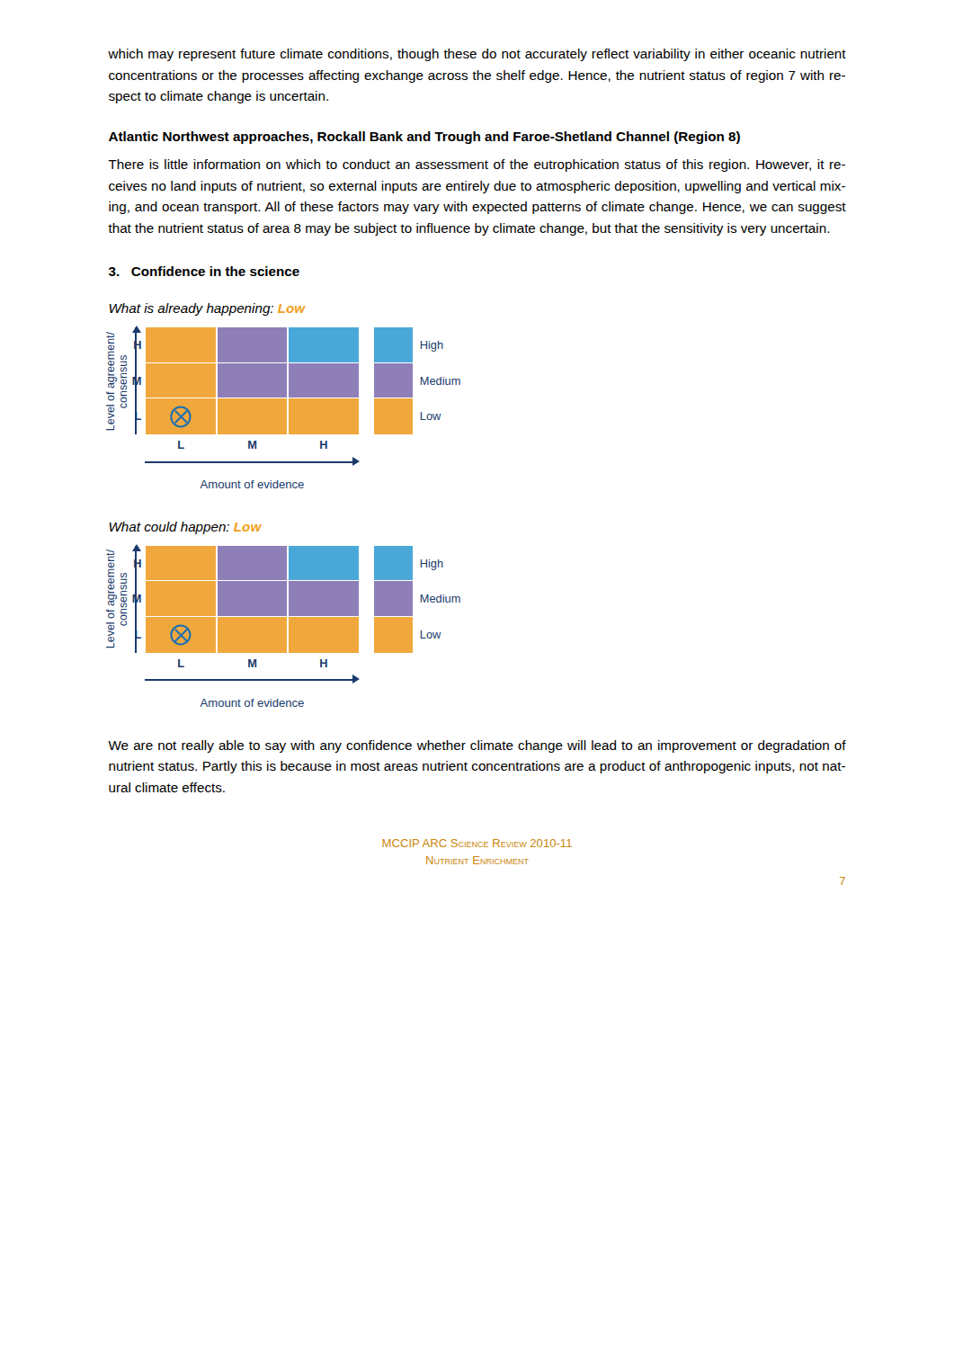which may represent future climate conditions, though these do not accurately reflect variability in either oceanic nutrient concentrations or the processes affecting exchange across the shelf edge. Hence, the nutrient status of region 7 with respect to climate change is uncertain.
Atlantic Northwest approaches, Rockall Bank and Trough and Faroe-Shetland Channel (Region 8)
There is little information on which to conduct an assessment of the eutrophication status of this region. However, it receives no land inputs of nutrient, so external inputs are entirely due to atmospheric deposition, upwelling and vertical mixing, and ocean transport. All of these factors may vary with expected patterns of climate change. Hence, we can suggest that the nutrient status of area 8 may be subject to influence by climate change, but that the sensitivity is very uncertain.
3. Confidence in the science
What is already happening: Low
Level of agreement/
consensus
H
High
M
Medium
L
Low
LMH
Amount of evidence
What could happen: Low
Level of agreement/
consensus
H
High
M
Medium
L
Low
LMH
Amount of evidence
We are not really able to say with any confidence whether climate change will lead to an improvement or degradation of nutrient status. Partly this is because in most areas nutrient concentrations are a product of anthropogenic inputs, not natural climate effects.
MCCIP ARC Science Review 2010-11
Nutrient Enrichment
7